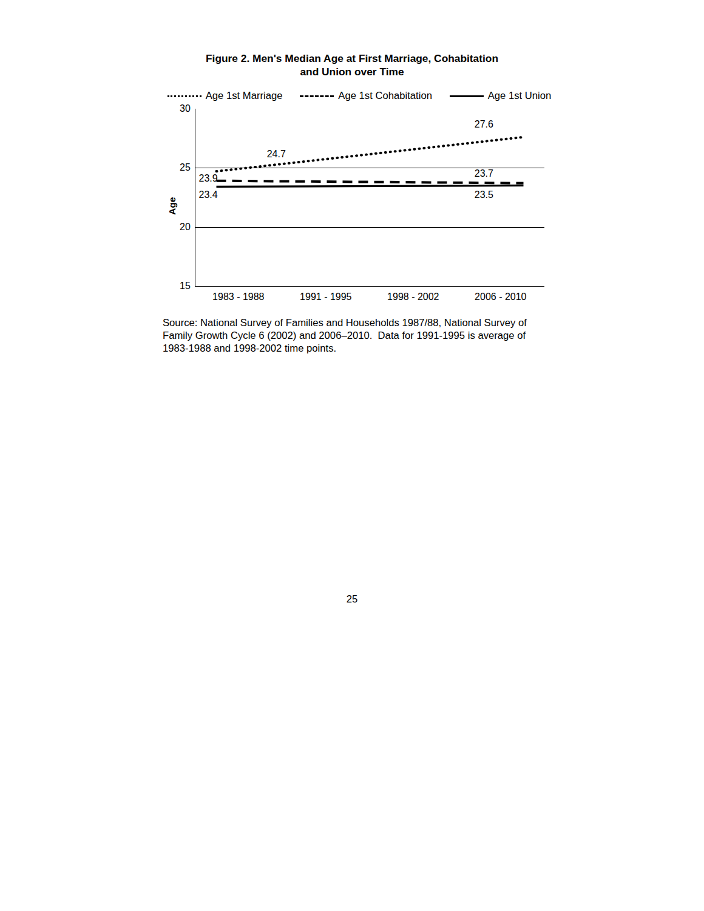Figure 2. Men's Median Age at First Marriage, Cohabitation and Union over Time
Age 1st Marriage Age 1st Cohabitation Age 1st Union
Age
30 25 20 15
24.7 23.9 23.4 27.6 23.7 23.5
1983 - 1988 1991 - 1995 1998 - 2002 2006 - 2010
Source: National Survey of Families and Households 1987/88, National Survey of Family Growth Cycle 6 (2002) and 2006–2010. Data for 1991-1995 is average of 1983-1988 and 1998-2002 time points.
25